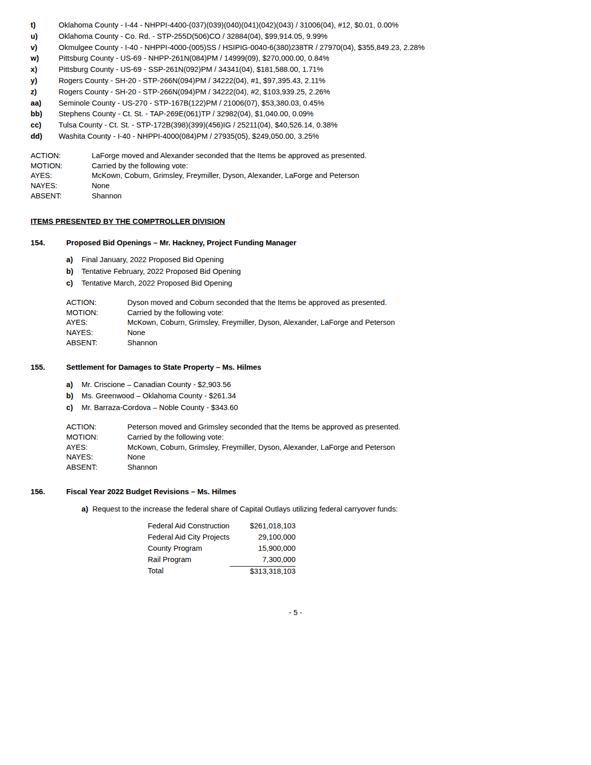t) Oklahoma County - I-44 - NHPPI-4400-(037)(039)(040)(041)(042)(043) / 31006(04), #12, $0.01, 0.00%
u) Oklahoma County - Co. Rd. - STP-255D(506)CO / 32884(04), $99,914.05, 9.99%
v) Okmulgee County - I-40 - NHPPI-4000-(005)SS / HSIPIG-0040-6(380)238TR / 27970(04), $355,849.23, 2.28%
w) Pittsburg County - US-69 - NHPP-261N(084)PM / 14999(09), $270,000.00, 0.84%
x) Pittsburg County - US-69 - SSP-261N(092)PM / 34341(04), $181,588.00, 1.71%
y) Rogers County - SH-20 - STP-266N(094)PM / 34222(04), #1, $97,395.43, 2.11%
z) Rogers County - SH-20 - STP-266N(094)PM / 34222(04), #2, $103,939.25, 2.26%
aa) Seminole County - US-270 - STP-167B(122)PM / 21006(07), $53,380.03, 0.45%
bb) Stephens County - Ct. St. - TAP-269E(061)TP / 32982(04), $1,040.00, 0.09%
cc) Tulsa County - Ct. St. - STP-172B(398)(399)(456)IG / 25211(04), $40,526.14, 0.38%
dd) Washita County - I-40 - NHPPI-4000(084)PM / 27935(05), $249,050.00, 3.25%
| ACTION: | LaForge moved and Alexander seconded that the Items be approved as presented. |
| MOTION: | Carried by the following vote: |
| AYES: | McKown, Coburn, Grimsley, Freymiller, Dyson, Alexander, LaForge and Peterson |
| NAYES: | None |
| ABSENT: | Shannon |
ITEMS PRESENTED BY THE COMPTROLLER DIVISION
154. Proposed Bid Openings – Mr. Hackney, Project Funding Manager
a) Final January, 2022 Proposed Bid Opening
b) Tentative February, 2022 Proposed Bid Opening
c) Tentative March, 2022 Proposed Bid Opening
| ACTION: | Dyson moved and Coburn seconded that the Items be approved as presented. |
| MOTION: | Carried by the following vote: |
| AYES: | McKown, Coburn, Grimsley, Freymiller, Dyson, Alexander, LaForge and Peterson |
| NAYES: | None |
| ABSENT: | Shannon |
155. Settlement for Damages to State Property – Ms. Hilmes
a) Mr. Criscione – Canadian County - $2,903.56
b) Ms. Greenwood – Oklahoma County - $261.34
c) Mr. Barraza-Cordova – Noble County - $343.60
| ACTION: | Peterson moved and Grimsley seconded that the Items be approved as presented. |
| MOTION: | Carried by the following vote: |
| AYES: | McKown, Coburn, Grimsley, Freymiller, Dyson, Alexander, LaForge and Peterson |
| NAYES: | None |
| ABSENT: | Shannon |
156. Fiscal Year 2022 Budget Revisions – Ms. Hilmes
a) Request to the increase the federal share of Capital Outlays utilizing federal carryover funds:
| Federal Aid Construction | $261,018,103 |
| Federal Aid City Projects | 29,100,000 |
| County Program | 15,900,000 |
| Rail Program | 7,300,000 |
| Total | $313,318,103 |
- 5 -